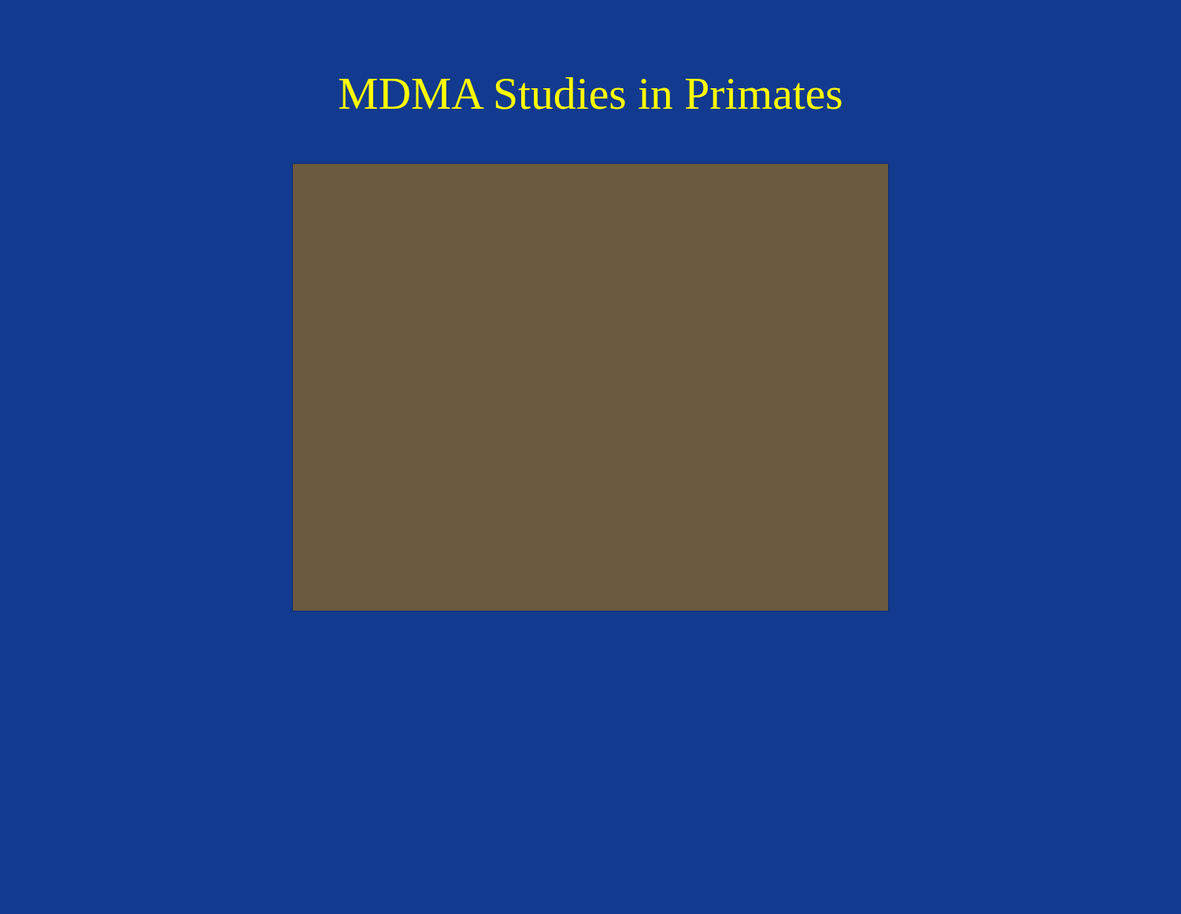MDMA Studies in Primates